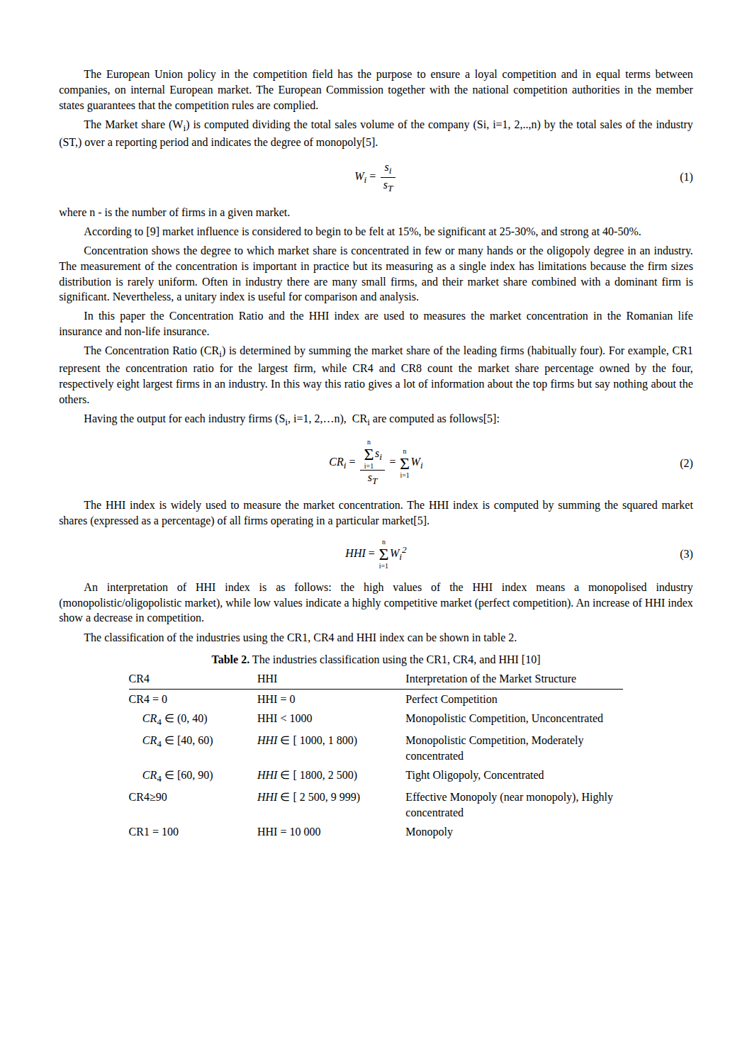The European Union policy in the competition field has the purpose to ensure a loyal competition and in equal terms between companies, on internal European market. The European Commission together with the national competition authorities in the member states guarantees that the competition rules are complied.
The Market share (Wi) is computed dividing the total sales volume of the company (Si, i=1, 2,..,n) by the total sales of the industry (ST,) over a reporting period and indicates the degree of monopoly[5].
Wi = si sT (1)
where n - is the number of firms in a given market.
According to [9] market influence is considered to begin to be felt at 15%, be significant at 25-30%, and strong at 40-50%.
Concentration shows the degree to which market share is concentrated in few or many hands or the oligopoly degree in an industry. The measurement of the concentration is important in practice but its measuring as a single index has limitations because the firm sizes distribution is rarely uniform. Often in industry there are many small firms, and their market share combined with a dominant firm is significant. Nevertheless, a unitary index is useful for comparison and analysis.
In this paper the Concentration Ratio and the HHI index are used to measures the market concentration in the Romanian life insurance and non-life insurance.
The Concentration Ratio (CRi) is determined by summing the market share of the leading firms (habitually four). For example, CR1 represent the concentration ratio for the largest firm, while CR4 and CR8 count the market share percentage owned by the four, respectively eight largest firms in an industry. In this way this ratio gives a lot of information about the top firms but say nothing about the others.
Having the output for each industry firms (Si, i=1, 2,…n), CRi are computed as follows[5]:
CRi = nΣi=1 si sT = nΣi=1 Wi (2)
The HHI index is widely used to measure the market concentration. The HHI index is computed by summing the squared market shares (expressed as a percentage) of all firms operating in a particular market[5].
HHI = nΣi=1 Wi2 (3)
An interpretation of HHI index is as follows: the high values of the HHI index means a monopolised industry (monopolistic/oligopolistic market), while low values indicate a highly competitive market (perfect competition). An increase of HHI index show a decrease in competition.
The classification of the industries using the CR1, CR4 and HHI index can be shown in table 2.
Table 2. The industries classification using the CR1, CR4, and HHI [10]
| CR4 | HHI | Interpretation of the Market Structure |
| --- | --- | --- |
| CR4 = 0 | HHI = 0 | Perfect Competition |
| CR 4 ∈ (0, 40) | HHI < 1000 | Monopolistic Competition, Unconcentrated |
| CR 4 ∈ [40, 60) | HHI ∈ [ 1000, 1 800) | Monopolistic Competition, Moderately concentrated |
| CR 4 ∈ [60, 90) | HHI ∈ [ 1800, 2 500) | Tight Oligopoly, Concentrated |
| CR4≥90 | HHI ∈ [ 2 500, 9 999) | Effective Monopoly (near monopoly), Highly concentrated |
| CR1 = 100 | HHI = 10 000 | Monopoly |